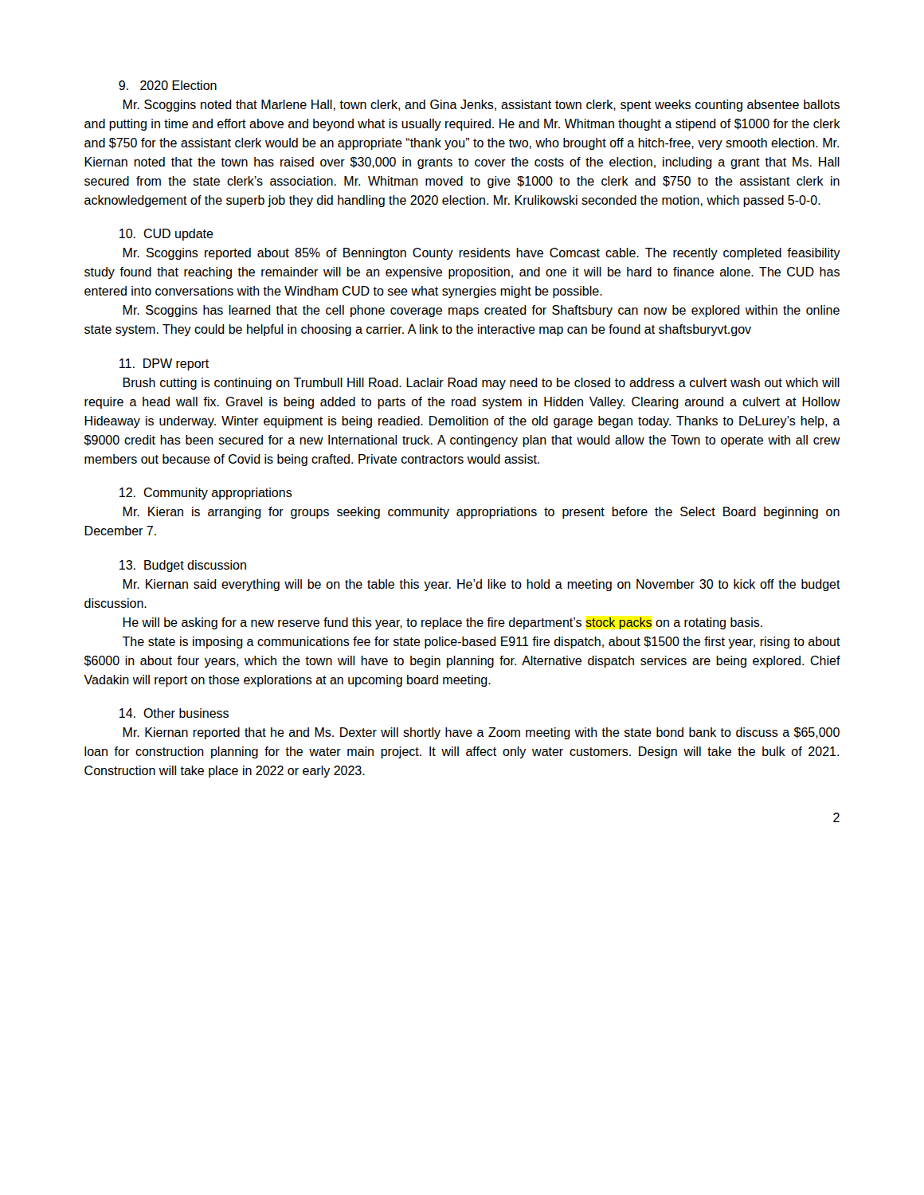9. 2020 Election
Mr. Scoggins noted that Marlene Hall, town clerk, and Gina Jenks, assistant town clerk, spent weeks counting absentee ballots and putting in time and effort above and beyond what is usually required. He and Mr. Whitman thought a stipend of $1000 for the clerk and $750 for the assistant clerk would be an appropriate “thank you” to the two, who brought off a hitch-free, very smooth election. Mr. Kiernan noted that the town has raised over $30,000 in grants to cover the costs of the election, including a grant that Ms. Hall secured from the state clerk’s association. Mr. Whitman moved to give $1000 to the clerk and $750 to the assistant clerk in acknowledgement of the superb job they did handling the 2020 election. Mr. Krulikowski seconded the motion, which passed 5-0-0.
10. CUD update
Mr. Scoggins reported about 85% of Bennington County residents have Comcast cable. The recently completed feasibility study found that reaching the remainder will be an expensive proposition, and one it will be hard to finance alone. The CUD has entered into conversations with the Windham CUD to see what synergies might be possible.
Mr. Scoggins has learned that the cell phone coverage maps created for Shaftsbury can now be explored within the online state system. They could be helpful in choosing a carrier. A link to the interactive map can be found at shaftsburyvt.gov
11. DPW report
Brush cutting is continuing on Trumbull Hill Road. Laclair Road may need to be closed to address a culvert wash out which will require a head wall fix. Gravel is being added to parts of the road system in Hidden Valley. Clearing around a culvert at Hollow Hideaway is underway. Winter equipment is being readied. Demolition of the old garage began today. Thanks to DeLurey’s help, a $9000 credit has been secured for a new International truck. A contingency plan that would allow the Town to operate with all crew members out because of Covid is being crafted. Private contractors would assist.
12. Community appropriations
Mr. Kieran is arranging for groups seeking community appropriations to present before the Select Board beginning on December 7.
13. Budget discussion
Mr. Kiernan said everything will be on the table this year. He’d like to hold a meeting on November 30 to kick off the budget discussion.
He will be asking for a new reserve fund this year, to replace the fire department’s stock packs on a rotating basis.
The state is imposing a communications fee for state police-based E911 fire dispatch, about $1500 the first year, rising to about $6000 in about four years, which the town will have to begin planning for. Alternative dispatch services are being explored. Chief Vadakin will report on those explorations at an upcoming board meeting.
14. Other business
Mr. Kiernan reported that he and Ms. Dexter will shortly have a Zoom meeting with the state bond bank to discuss a $65,000 loan for construction planning for the water main project. It will affect only water customers. Design will take the bulk of 2021. Construction will take place in 2022 or early 2023.
2